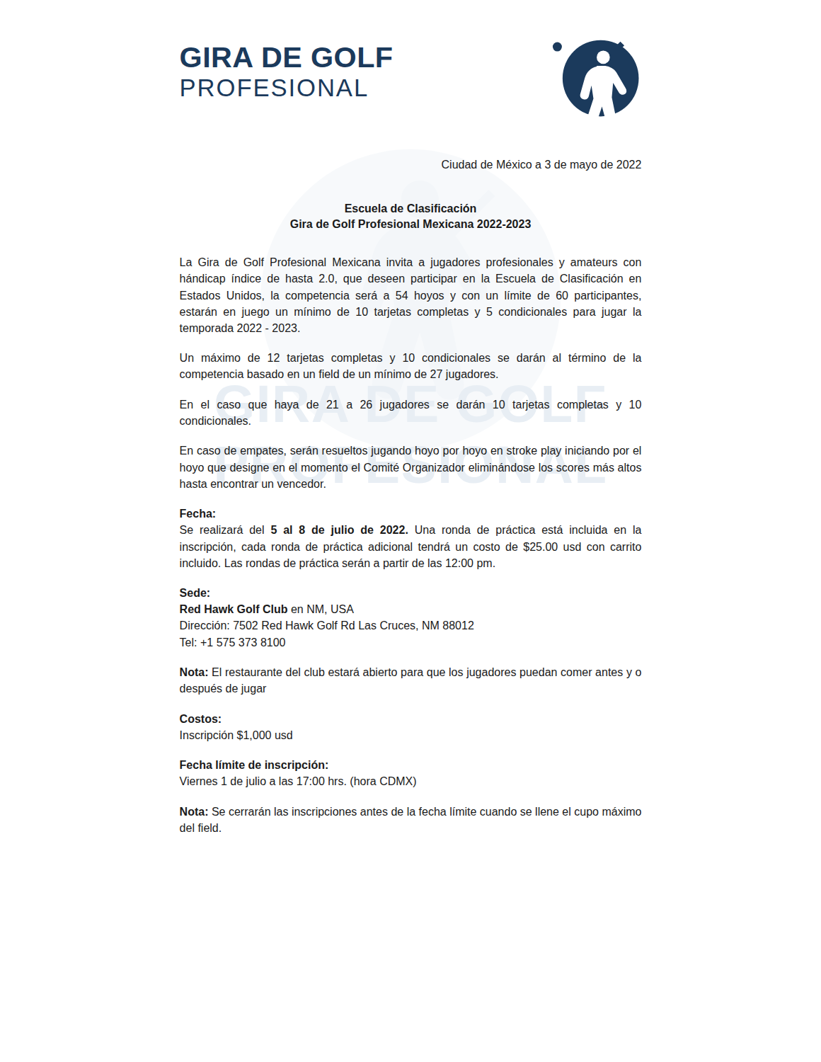GIRA DE GOLF
PROFESIONAL
GIRA DE GOLF
PROFESIONAL
Ciudad de México a 3 de mayo de 2022
Escuela de Clasificación Gira de Golf Profesional Mexicana 2022-2023
La Gira de Golf Profesional Mexicana invita a jugadores profesionales y amateurs con hándicap índice de hasta 2.0, que deseen participar en la Escuela de Clasificación en Estados Unidos, la competencia será a 54 hoyos y con un límite de 60 participantes, estarán en juego un mínimo de 10 tarjetas completas y 5 condicionales para jugar la temporada 2022 - 2023.
Un máximo de 12 tarjetas completas y 10 condicionales se darán al término de la competencia basado en un field de un mínimo de 27 jugadores.
En el caso que haya de 21 a 26 jugadores se darán 10 tarjetas completas y 10 condicionales.
En caso de empates, serán resueltos jugando hoyo por hoyo en stroke play iniciando por el hoyo que designe en el momento el Comité Organizador eliminándose los scores más altos hasta encontrar un vencedor.
Fecha:
Se realizará del 5 al 8 de julio de 2022. Una ronda de práctica está incluida en la inscripción, cada ronda de práctica adicional tendrá un costo de $25.00 usd con carrito incluido. Las rondas de práctica serán a partir de las 12:00 pm.
Sede:
Red Hawk Golf Club en NM, USA
Dirección: 7502 Red Hawk Golf Rd Las Cruces, NM 88012
Tel: +1 575 373 8100
Nota: El restaurante del club estará abierto para que los jugadores puedan comer antes y o después de jugar
Costos:
Inscripción $1,000 usd
Fecha límite de inscripción:
Viernes 1 de julio a las 17:00 hrs. (hora CDMX)
Nota: Se cerrarán las inscripciones antes de la fecha límite cuando se llene el cupo máximo del field.